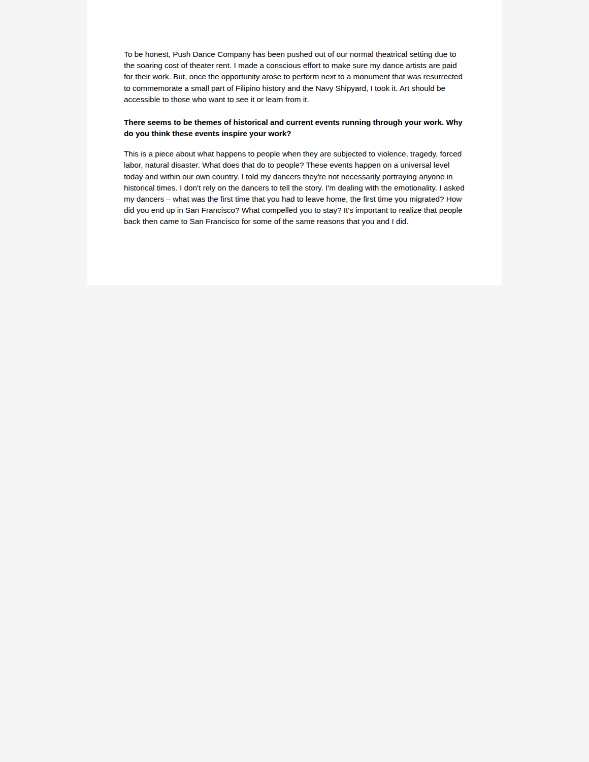To be honest, Push Dance Company has been pushed out of our normal theatrical setting due to the soaring cost of theater rent. I made a conscious effort to make sure my dance artists are paid for their work. But, once the opportunity arose to perform next to a monument that was resurrected to commemorate a small part of Filipino history and the Navy Shipyard, I took it. Art should be accessible to those who want to see it or learn from it.
There seems to be themes of historical and current events running through your work. Why do you think these events inspire your work?
This is a piece about what happens to people when they are subjected to violence, tragedy, forced labor, natural disaster. What does that do to people? These events happen on a universal level today and within our own country. I told my dancers they're not necessarily portraying anyone in historical times. I don't rely on the dancers to tell the story. I'm dealing with the emotionality. I asked my dancers – what was the first time that you had to leave home, the first time you migrated? How did you end up in San Francisco? What compelled you to stay? It's important to realize that people back then came to San Francisco for some of the same reasons that you and I did.